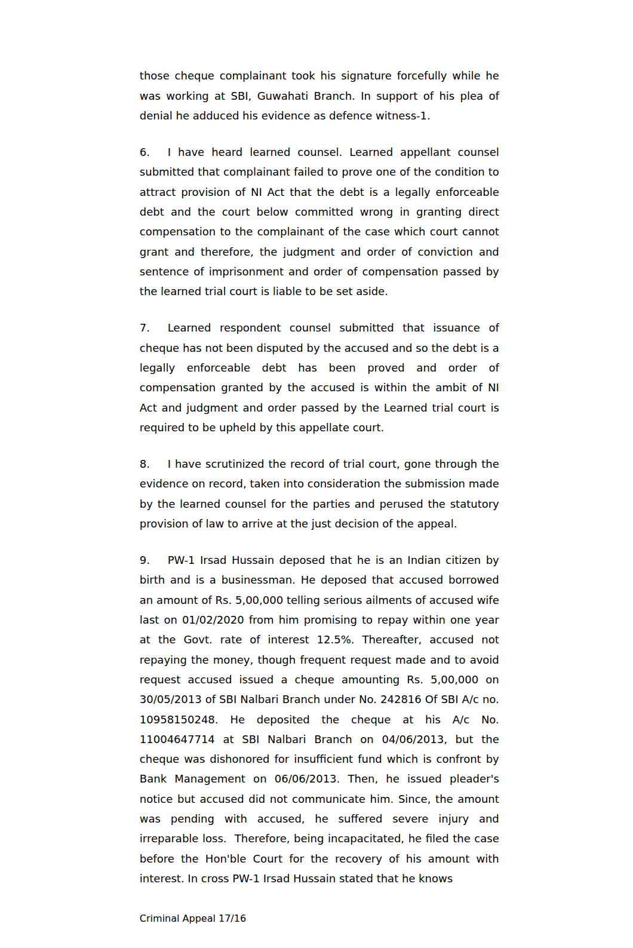those cheque complainant took his signature forcefully while he was working at SBI, Guwahati Branch. In support of his plea of denial he adduced his evidence as defence witness-1.
6. I have heard learned counsel. Learned appellant counsel submitted that complainant failed to prove one of the condition to attract provision of NI Act that the debt is a legally enforceable debt and the court below committed wrong in granting direct compensation to the complainant of the case which court cannot grant and therefore, the judgment and order of conviction and sentence of imprisonment and order of compensation passed by the learned trial court is liable to be set aside.
7. Learned respondent counsel submitted that issuance of cheque has not been disputed by the accused and so the debt is a legally enforceable debt has been proved and order of compensation granted by the accused is within the ambit of NI Act and judgment and order passed by the Learned trial court is required to be upheld by this appellate court.
8. I have scrutinized the record of trial court, gone through the evidence on record, taken into consideration the submission made by the learned counsel for the parties and perused the statutory provision of law to arrive at the just decision of the appeal.
9. PW-1 Irsad Hussain deposed that he is an Indian citizen by birth and is a businessman. He deposed that accused borrowed an amount of Rs. 5,00,000 telling serious ailments of accused wife last on 01/02/2020 from him promising to repay within one year at the Govt. rate of interest 12.5%. Thereafter, accused not repaying the money, though frequent request made and to avoid request accused issued a cheque amounting Rs. 5,00,000 on 30/05/2013 of SBI Nalbari Branch under No. 242816 Of SBI A/c no. 10958150248. He deposited the cheque at his A/c No. 11004647714 at SBI Nalbari Branch on 04/06/2013, but the cheque was dishonored for insufficient fund which is confront by Bank Management on 06/06/2013. Then, he issued pleader's notice but accused did not communicate him. Since, the amount was pending with accused, he suffered severe injury and irreparable loss. Therefore, being incapacitated, he filed the case before the Hon'ble Court for the recovery of his amount with interest. In cross PW-1 Irsad Hussain stated that he knows
Criminal Appeal 17/16